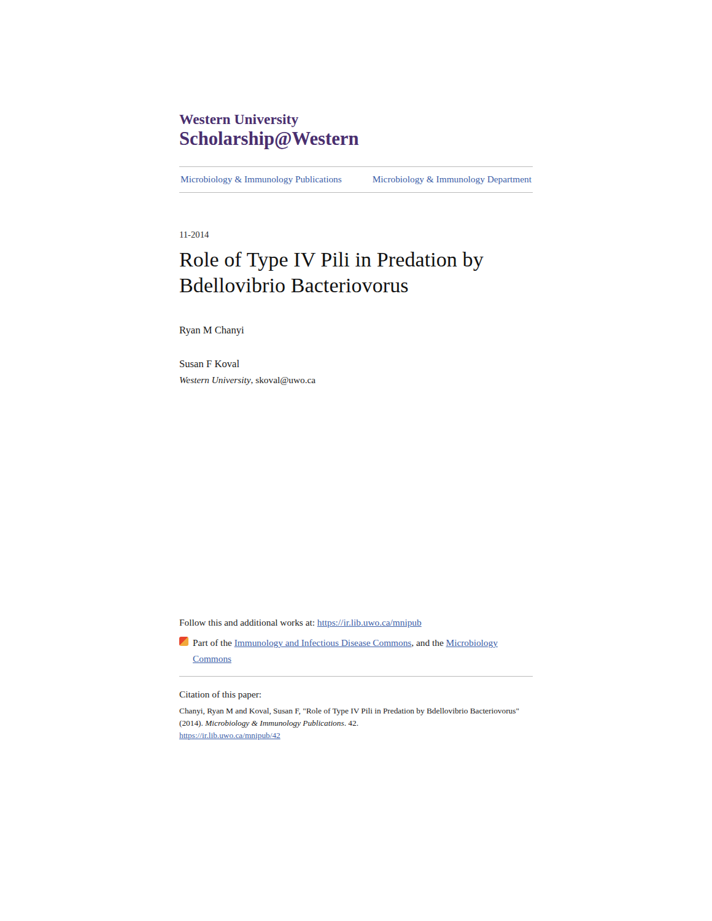Western University
Scholarship@Western
Microbiology & Immunology Publications Microbiology & Immunology Department
11-2014
Role of Type IV Pili in Predation by Bdellovibrio Bacteriovorus
Ryan M Chanyi
Susan F Koval
Western University, skoval@uwo.ca
Follow this and additional works at: https://ir.lib.uwo.ca/mnipub
Part of the Immunology and Infectious Disease Commons, and the Microbiology Commons
Citation of this paper:
Chanyi, Ryan M and Koval, Susan F, "Role of Type IV Pili in Predation by Bdellovibrio Bacteriovorus" (2014). Microbiology & Immunology Publications. 42.
https://ir.lib.uwo.ca/mnipub/42